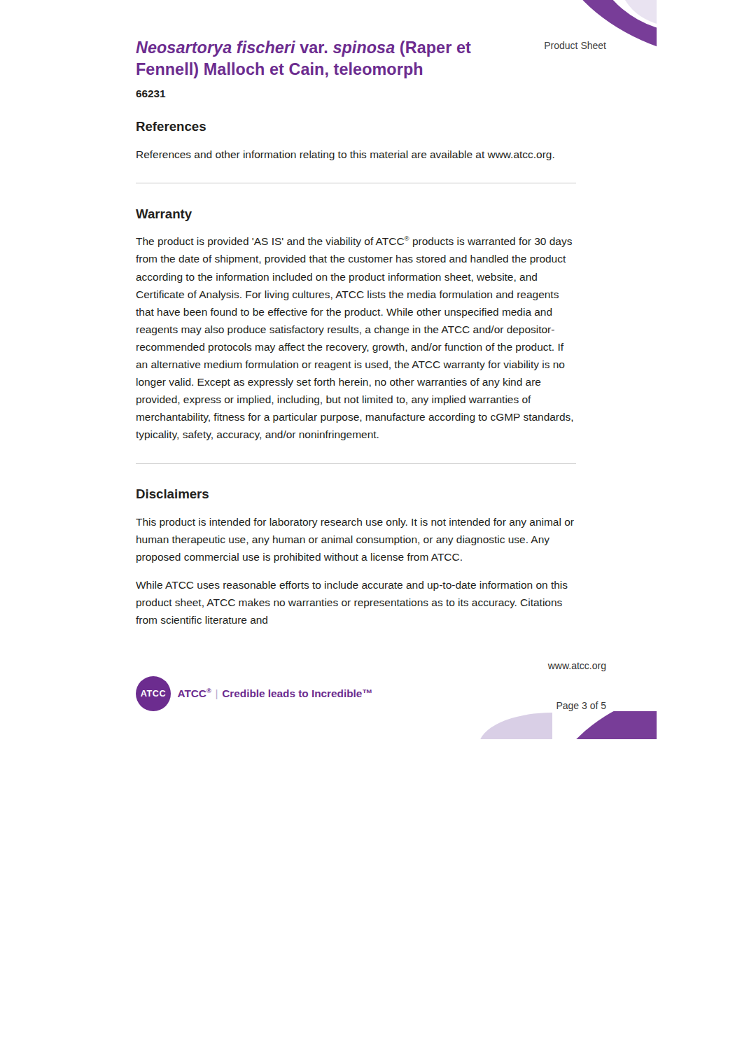Neosartorya fischeri var. spinosa (Raper et Fennell) Malloch et Cain, teleomorph
66231
Product Sheet
References
References and other information relating to this material are available at www.atcc.org.
Warranty
The product is provided 'AS IS' and the viability of ATCC® products is warranted for 30 days from the date of shipment, provided that the customer has stored and handled the product according to the information included on the product information sheet, website, and Certificate of Analysis. For living cultures, ATCC lists the media formulation and reagents that have been found to be effective for the product. While other unspecified media and reagents may also produce satisfactory results, a change in the ATCC and/or depositor-recommended protocols may affect the recovery, growth, and/or function of the product. If an alternative medium formulation or reagent is used, the ATCC warranty for viability is no longer valid. Except as expressly set forth herein, no other warranties of any kind are provided, express or implied, including, but not limited to, any implied warranties of merchantability, fitness for a particular purpose, manufacture according to cGMP standards, typicality, safety, accuracy, and/or noninfringement.
Disclaimers
This product is intended for laboratory research use only. It is not intended for any animal or human therapeutic use, any human or animal consumption, or any diagnostic use. Any proposed commercial use is prohibited without a license from ATCC.
While ATCC uses reasonable efforts to include accurate and up-to-date information on this product sheet, ATCC makes no warranties or representations as to its accuracy. Citations from scientific literature and
ATCC
ATCC®|Credible leads to Incredible™
www.atcc.org Page 3 of 5